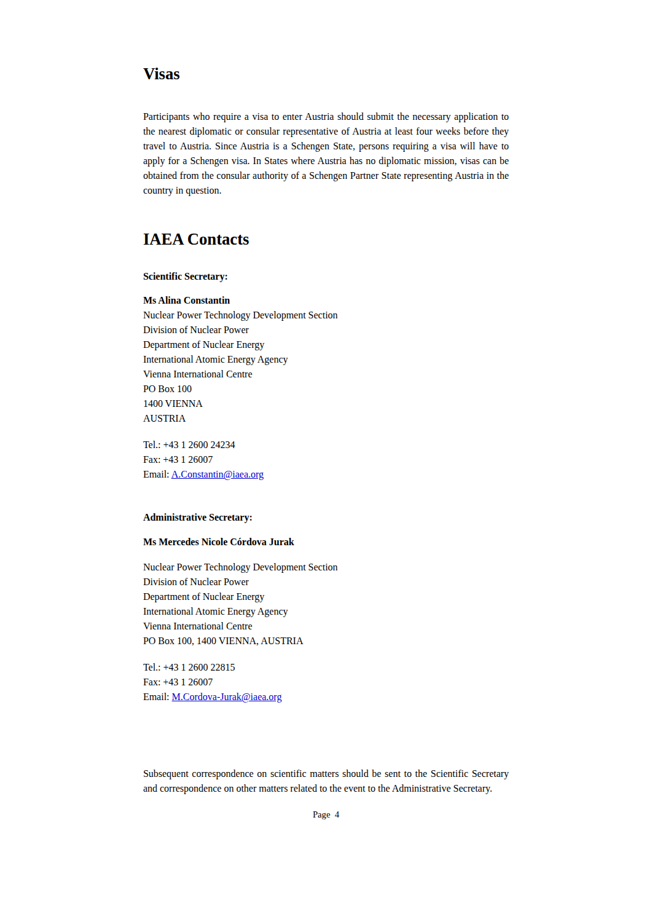Visas
Participants who require a visa to enter Austria should submit the necessary application to the nearest diplomatic or consular representative of Austria at least four weeks before they travel to Austria. Since Austria is a Schengen State, persons requiring a visa will have to apply for a Schengen visa. In States where Austria has no diplomatic mission, visas can be obtained from the consular authority of a Schengen Partner State representing Austria in the country in question.
IAEA Contacts
Scientific Secretary:
Ms Alina Constantin
Nuclear Power Technology Development Section Division of Nuclear Power Department of Nuclear Energy International Atomic Energy Agency Vienna International Centre PO Box 100 1400 VIENNA AUSTRIA
Tel.: +43 1 2600 24234 Fax: +43 1 26007 Email: A.Constantin@iaea.org
Administrative Secretary:
Ms Mercedes Nicole Córdova Jurak
Nuclear Power Technology Development Section Division of Nuclear Power Department of Nuclear Energy International Atomic Energy Agency Vienna International Centre PO Box 100, 1400 VIENNA, AUSTRIA
Tel.: +43 1 2600 22815 Fax: +43 1 26007 Email: M.Cordova-Jurak@iaea.org
Subsequent correspondence on scientific matters should be sent to the Scientific Secretary and correspondence on other matters related to the event to the Administrative Secretary.
Page 4